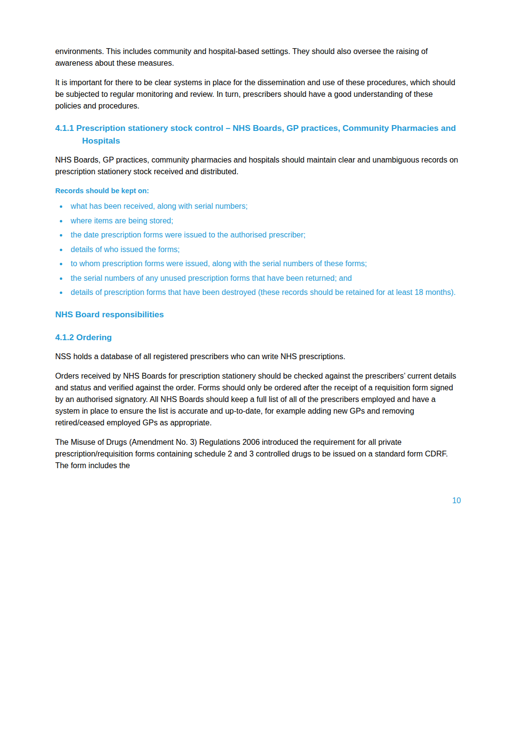environments. This includes community and hospital-based settings. They should also oversee the raising of awareness about these measures.
It is important for there to be clear systems in place for the dissemination and use of these procedures, which should be subjected to regular monitoring and review. In turn, prescribers should have a good understanding of these policies and procedures.
4.1.1 Prescription stationery stock control – NHS Boards, GP practices, Community Pharmacies and Hospitals
NHS Boards, GP practices, community pharmacies and hospitals should maintain clear and unambiguous records on prescription stationery stock received and distributed.
Records should be kept on:
what has been received, along with serial numbers;
where items are being stored;
the date prescription forms were issued to the authorised prescriber;
details of who issued the forms;
to whom prescription forms were issued, along with the serial numbers of these forms;
the serial numbers of any unused prescription forms that have been returned; and
details of prescription forms that have been destroyed (these records should be retained for at least 18 months).
NHS Board responsibilities
4.1.2 Ordering
NSS holds a database of all registered prescribers who can write NHS prescriptions.
Orders received by NHS Boards for prescription stationery should be checked against the prescribers’ current details and status and verified against the order. Forms should only be ordered after the receipt of a requisition form signed by an authorised signatory. All NHS Boards should keep a full list of all of the prescribers employed and have a system in place to ensure the list is accurate and up-to-date, for example adding new GPs and removing retired/ceased employed GPs as appropriate.
The Misuse of Drugs (Amendment No. 3) Regulations 2006 introduced the requirement for all private prescription/requisition forms containing schedule 2 and 3 controlled drugs to be issued on a standard form CDRF. The form includes the
10